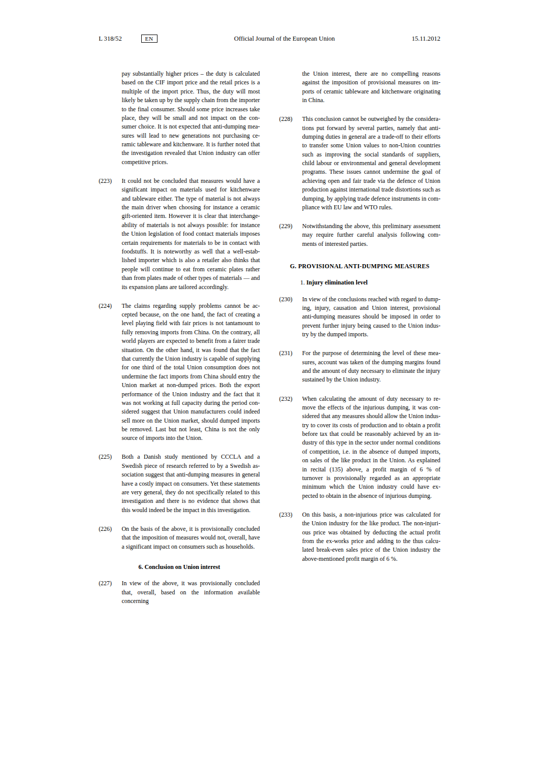L 318/52
EN
Official Journal of the European Union
15.11.2012
pay substantially higher prices – the duty is calculated based on the CIF import price and the retail prices is a multiple of the import price. Thus, the duty will most likely be taken up by the supply chain from the importer to the final consumer. Should some price increases take place, they will be small and not impact on the consumer choice. It is not expected that anti-dumping measures will lead to new generations not purchasing ceramic tableware and kitchenware. It is further noted that the investigation revealed that Union industry can offer competitive prices.
(223)
It could not be concluded that measures would have a significant impact on materials used for kitchenware and tableware either. The type of material is not always the main driver when choosing for instance a ceramic gift-oriented item. However it is clear that interchangeability of materials is not always possible: for instance the Union legislation of food contact materials imposes certain requirements for materials to be in contact with foodstuffs. It is noteworthy as well that a well-established importer which is also a retailer also thinks that people will continue to eat from ceramic plates rather than from plates made of other types of materials — and its expansion plans are tailored accordingly.
(224)
The claims regarding supply problems cannot be accepted because, on the one hand, the fact of creating a level playing field with fair prices is not tantamount to fully removing imports from China. On the contrary, all world players are expected to benefit from a fairer trade situation. On the other hand, it was found that the fact that currently the Union industry is capable of supplying for one third of the total Union consumption does not undermine the fact imports from China should entry the Union market at non-dumped prices. Both the export performance of the Union industry and the fact that it was not working at full capacity during the period considered suggest that Union manufacturers could indeed sell more on the Union market, should dumped imports be removed. Last but not least, China is not the only source of imports into the Union.
(225)
Both a Danish study mentioned by CCCLA and a Swedish piece of research referred to by a Swedish association suggest that anti-dumping measures in general have a costly impact on consumers. Yet these statements are very general, they do not specifically related to this investigation and there is no evidence that shows that this would indeed be the impact in this investigation.
(226)
On the basis of the above, it is provisionally concluded that the imposition of measures would not, overall, have a significant impact on consumers such as households.
6. Conclusion on Union interest
(227)
In view of the above, it was provisionally concluded that, overall, based on the information available concerning
the Union interest, there are no compelling reasons against the imposition of provisional measures on imports of ceramic tableware and kitchenware originating in China.
(228)
This conclusion cannot be outweighed by the considerations put forward by several parties, namely that anti-dumping duties in general are a trade-off to their efforts to transfer some Union values to non-Union countries such as improving the social standards of suppliers, child labour or environmental and general development programs. These issues cannot undermine the goal of achieving open and fair trade via the defence of Union production against international trade distortions such as dumping, by applying trade defence instruments in compliance with EU law and WTO rules.
(229)
Notwithstanding the above, this preliminary assessment may require further careful analysis following comments of interested parties.
G. PROVISIONAL ANTI-DUMPING MEASURES
1. Injury elimination level
(230)
In view of the conclusions reached with regard to dumping, injury, causation and Union interest, provisional anti-dumping measures should be imposed in order to prevent further injury being caused to the Union industry by the dumped imports.
(231)
For the purpose of determining the level of these measures, account was taken of the dumping margins found and the amount of duty necessary to eliminate the injury sustained by the Union industry.
(232)
When calculating the amount of duty necessary to remove the effects of the injurious dumping, it was considered that any measures should allow the Union industry to cover its costs of production and to obtain a profit before tax that could be reasonably achieved by an industry of this type in the sector under normal conditions of competition, i.e. in the absence of dumped imports, on sales of the like product in the Union. As explained in recital (135) above, a profit margin of 6 % of turnover is provisionally regarded as an appropriate minimum which the Union industry could have expected to obtain in the absence of injurious dumping.
(233)
On this basis, a non-injurious price was calculated for the Union industry for the like product. The non-injurious price was obtained by deducting the actual profit from the ex-works price and adding to the thus calculated break-even sales price of the Union industry the above-mentioned profit margin of 6 %.